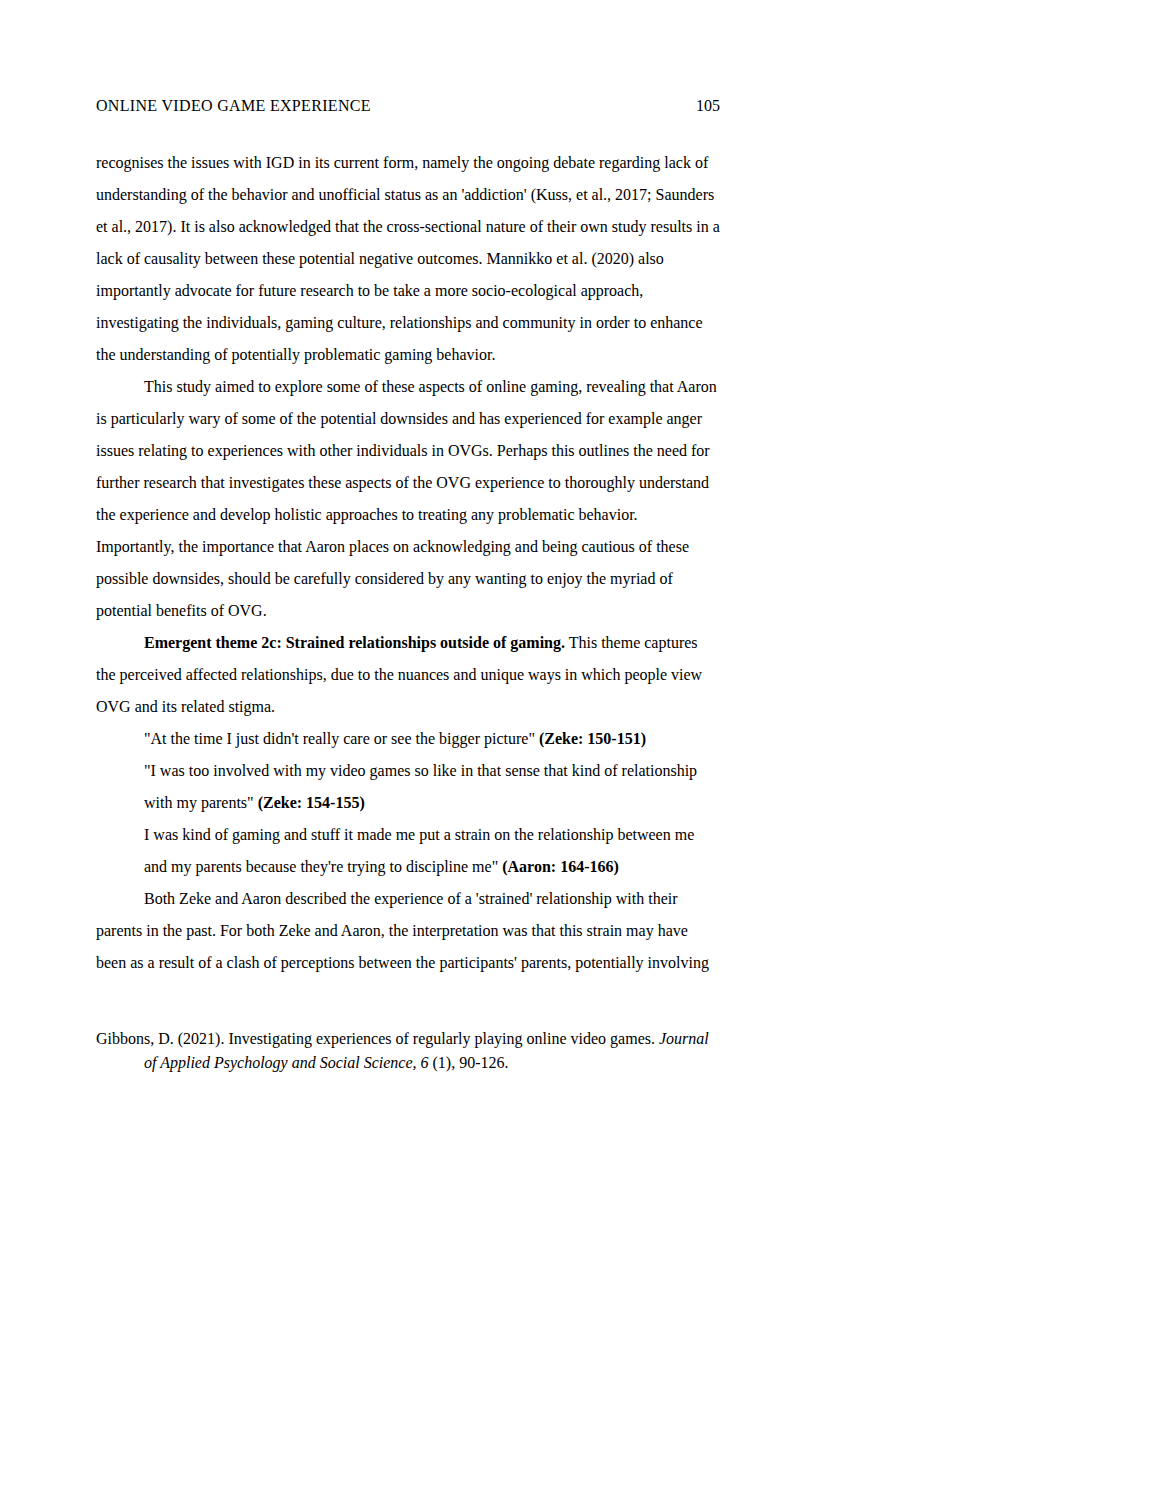Online Video Game Experience 105
recognises the issues with IGD in its current form, namely the ongoing debate regarding lack of understanding of the behavior and unofficial status as an 'addiction' (Kuss, et al., 2017; Saunders et al., 2017). It is also acknowledged that the cross-sectional nature of their own study results in a lack of causality between these potential negative outcomes. Mannikko et al. (2020) also importantly advocate for future research to be take a more socio-ecological approach, investigating the individuals, gaming culture, relationships and community in order to enhance the understanding of potentially problematic gaming behavior.
This study aimed to explore some of these aspects of online gaming, revealing that Aaron is particularly wary of some of the potential downsides and has experienced for example anger issues relating to experiences with other individuals in OVGs. Perhaps this outlines the need for further research that investigates these aspects of the OVG experience to thoroughly understand the experience and develop holistic approaches to treating any problematic behavior. Importantly, the importance that Aaron places on acknowledging and being cautious of these possible downsides, should be carefully considered by any wanting to enjoy the myriad of potential benefits of OVG.
Emergent theme 2c: Strained relationships outside of gaming. This theme captures the perceived affected relationships, due to the nuances and unique ways in which people view OVG and its related stigma.
"At the time I just didn't really care or see the bigger picture" (Zeke: 150-151)
"I was too involved with my video games so like in that sense that kind of relationship with my parents" (Zeke: 154-155)
I was kind of gaming and stuff it made me put a strain on the relationship between me and my parents because they're trying to discipline me" (Aaron: 164-166)
Both Zeke and Aaron described the experience of a 'strained' relationship with their parents in the past. For both Zeke and Aaron, the interpretation was that this strain may have been as a result of a clash of perceptions between the participants' parents, potentially involving
Gibbons, D. (2021). Investigating experiences of regularly playing online video games. Journal of Applied Psychology and Social Science, 6 (1), 90-126.